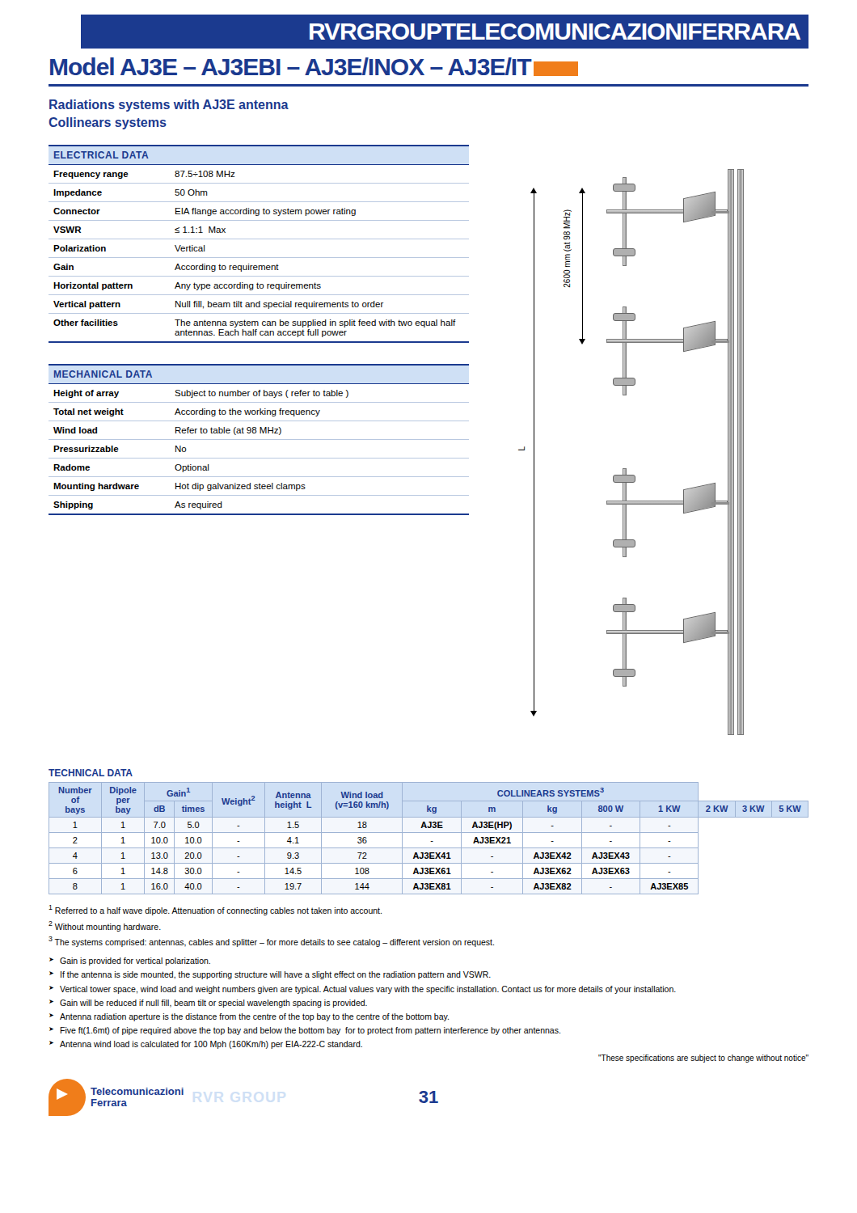RVRGROUP TELECOMUNICAZIONIFERRARA
Model AJ3E – AJ3EBI – AJ3E/INOX – AJ3E/IT
Radiations systems with AJ3E antenna
Collinears systems
ELECTRICAL DATA
| Frequency range | 87.5÷108 MHz |
| Impedance | 50 Ohm |
| Connector | EIA flange according to system power rating |
| VSWR | ≤ 1.1:1 Max |
| Polarization | Vertical |
| Gain | According to requirement |
| Horizontal pattern | Any type according to requirements |
| Vertical pattern | Null fill, beam tilt and special requirements to order |
| Other facilities | The antenna system can be supplied in split feed with two equal half antennas. Each half can accept full power |
MECHANICAL DATA
| Height of array | Subject to number of bays ( refer to table ) |
| Total net weight | According to the working frequency |
| Wind load | Refer to table (at 98 MHz) |
| Pressurizzable | No |
| Radome | Optional |
| Mounting hardware | Hot dip galvanized steel clamps |
| Shipping | As required |
2600 mm (at 98 MHz)
L
TECHNICAL DATA
| Number of bays | Dipole per bay | Gain 1 | Weight 2 | Antenna height L | Wind load (v=160 km/h) | COLLINEARS SYSTEMS 3 |
| --- | --- | --- | --- | --- | --- | --- |
| dB | times | kg | m | kg | 800 W | 1 KW | 2 KW | 3 KW | 5 KW |
| 1 | 1 | 7.0 | 5.0 | - | 1.5 | 18 | AJ3E | AJ3E(HP) | - | - | - |
| 2 | 1 | 10.0 | 10.0 | - | 4.1 | 36 | - | AJ3EX21 | - | - | - |
| 4 | 1 | 13.0 | 20.0 | - | 9.3 | 72 | AJ3EX41 | - | AJ3EX42 | AJ3EX43 | - |
| 6 | 1 | 14.8 | 30.0 | - | 14.5 | 108 | AJ3EX61 | - | AJ3EX62 | AJ3EX63 | - |
| 8 | 1 | 16.0 | 40.0 | - | 19.7 | 144 | AJ3EX81 | - | AJ3EX82 | - | AJ3EX85 |
1 Referred to a half wave dipole. Attenuation of connecting cables not taken into account.
2 Without mounting hardware.
3 The systems comprised: antennas, cables and splitter – for more details to see catalog – different version on request.
Gain is provided for vertical polarization.
If the antenna is side mounted, the supporting structure will have a slight effect on the radiation pattern and VSWR.
Vertical tower space, wind load and weight numbers given are typical. Actual values vary with the specific installation. Contact us for more details of your installation.
Gain will be reduced if null fill, beam tilt or special wavelength spacing is provided.
Antenna radiation aperture is the distance from the centre of the top bay to the centre of the bottom bay.
Five ft(1.6mt) of pipe required above the top bay and below the bottom bay for to protect from pattern interference by other antennas.
Antenna wind load is calculated for 100 Mph (160Km/h) per EIA-222-C standard.
"These specifications are subject to change without notice"
Telecomunicazioni
Ferrara
RVR GROUP
31